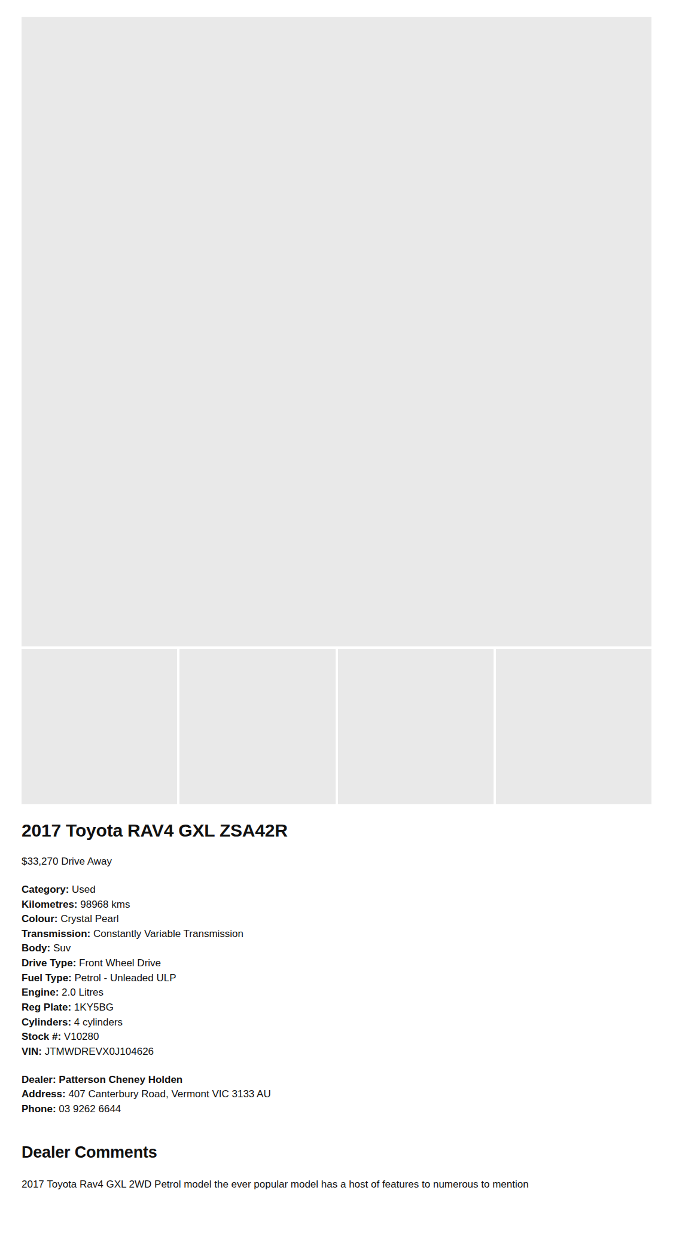2017 Toyota RAV4 GXL ZSA42R
$33,270 Drive Away
Category: Used
Kilometres: 98968 kms
Colour: Crystal Pearl
Transmission: Constantly Variable Transmission
Body: Suv
Drive Type: Front Wheel Drive
Fuel Type: Petrol - Unleaded ULP
Engine: 2.0 Litres
Reg Plate: 1KY5BG
Cylinders: 4 cylinders
Stock #: V10280
VIN: JTMWDREVX0J104626
Dealer: Patterson Cheney Holden
Address: 407 Canterbury Road, Vermont VIC 3133 AU
Phone: 03 9262 6644
Dealer Comments
2017 Toyota Rav4 GXL 2WD Petrol model the ever popular model has a host of features to numerous to mention